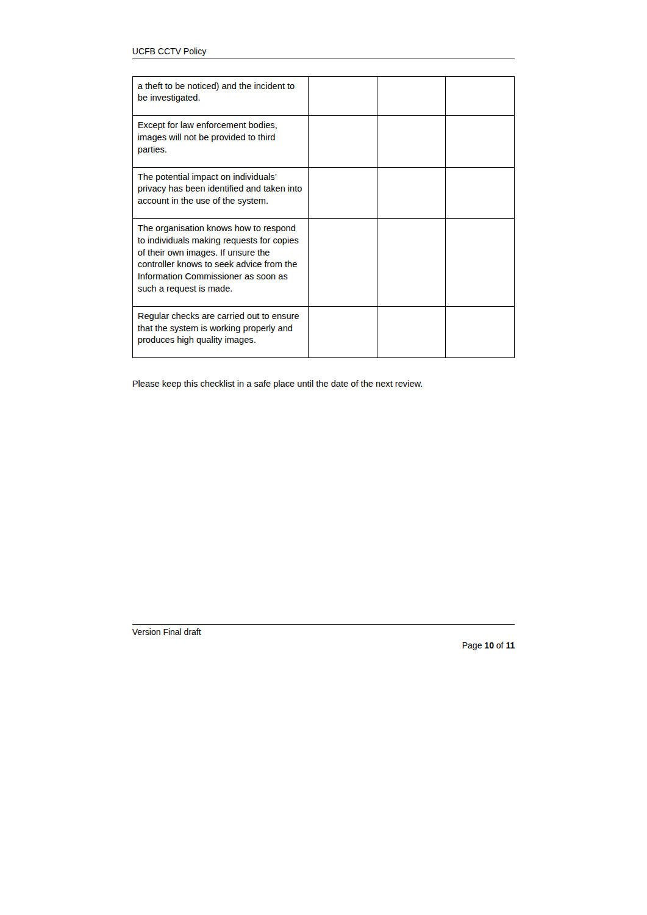UCFB CCTV Policy
| a theft to be noticed) and the incident to be investigated. | | | |
| Except for law enforcement bodies, images will not be provided to third parties. | | | |
| The potential impact on individuals’ privacy has been identified and taken into account in the use of the system. | | | |
| The organisation knows how to respond to individuals making requests for copies of their own images. If unsure the controller knows to seek advice from the Information Commissioner as soon as such a request is made. | | | |
| Regular checks are carried out to ensure that the system is working properly and produces high quality images. | | | |
Please keep this checklist in a safe place until the date of the next review.
Version Final draft
Page 10 of 11